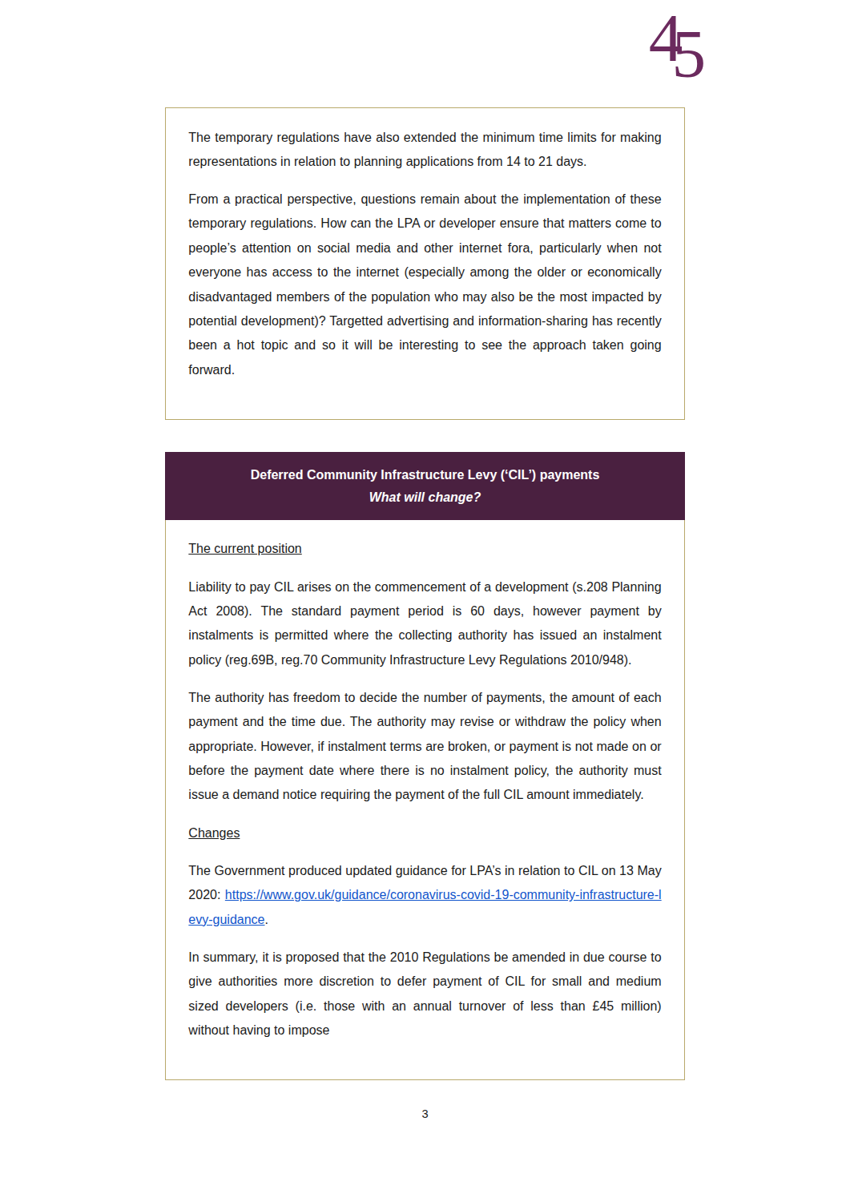45
The temporary regulations have also extended the minimum time limits for making representations in relation to planning applications from 14 to 21 days.
From a practical perspective, questions remain about the implementation of these temporary regulations. How can the LPA or developer ensure that matters come to people’s attention on social media and other internet fora, particularly when not everyone has access to the internet (especially among the older or economically disadvantaged members of the population who may also be the most impacted by potential development)? Targetted advertising and information-sharing has recently been a hot topic and so it will be interesting to see the approach taken going forward.
Deferred Community Infrastructure Levy (‘CIL’) payments
What will change?
The current position
Liability to pay CIL arises on the commencement of a development (s.208 Planning Act 2008). The standard payment period is 60 days, however payment by instalments is permitted where the collecting authority has issued an instalment policy (reg.69B, reg.70 Community Infrastructure Levy Regulations 2010/948).
The authority has freedom to decide the number of payments, the amount of each payment and the time due. The authority may revise or withdraw the policy when appropriate. However, if instalment terms are broken, or payment is not made on or before the payment date where there is no instalment policy, the authority must issue a demand notice requiring the payment of the full CIL amount immediately.
Changes
The Government produced updated guidance for LPA’s in relation to CIL on 13 May 2020: https://www.gov.uk/guidance/coronavirus-covid-19-community-infrastructure-levy-guidance.
In summary, it is proposed that the 2010 Regulations be amended in due course to give authorities more discretion to defer payment of CIL for small and medium sized developers (i.e. those with an annual turnover of less than £45 million) without having to impose
3